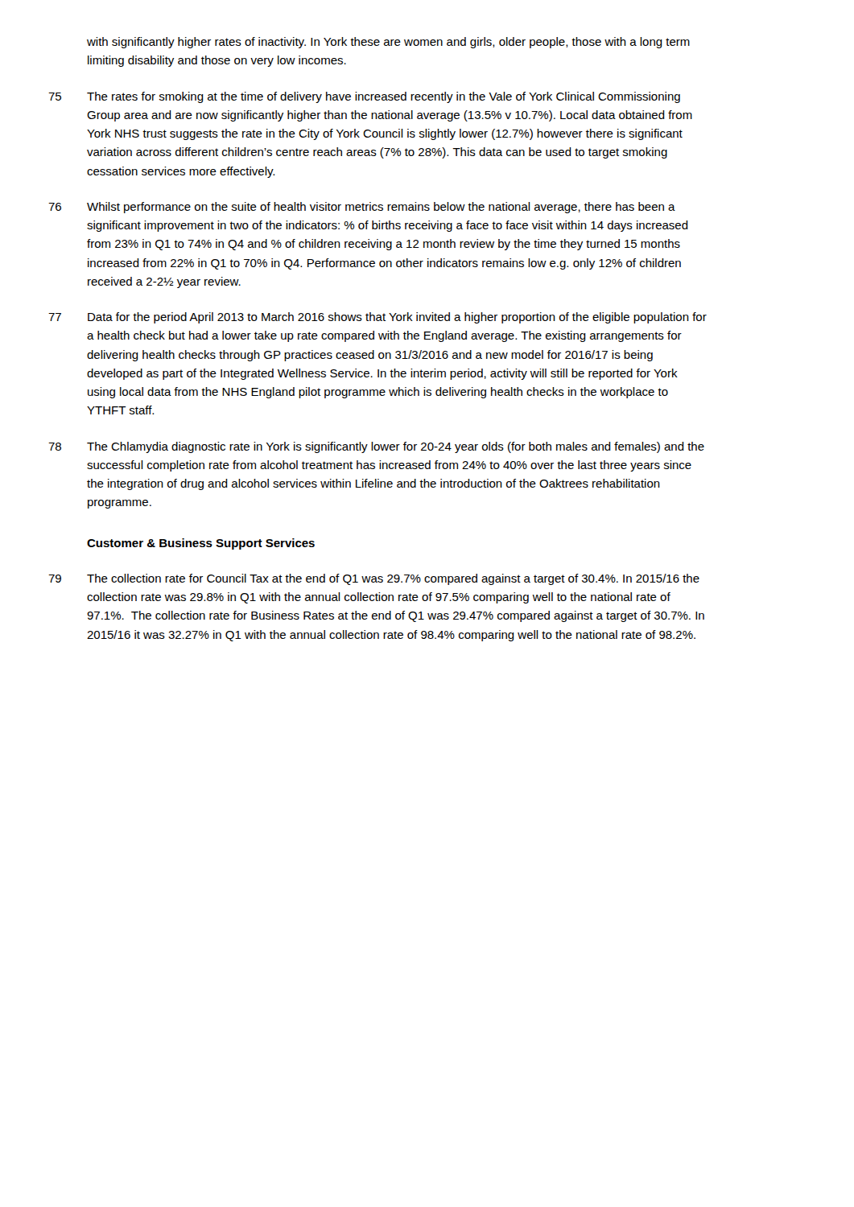with significantly higher rates of inactivity. In York these are women and girls, older people, those with a long term limiting disability and those on very low incomes.
75 The rates for smoking at the time of delivery have increased recently in the Vale of York Clinical Commissioning Group area and are now significantly higher than the national average (13.5% v 10.7%). Local data obtained from York NHS trust suggests the rate in the City of York Council is slightly lower (12.7%) however there is significant variation across different children’s centre reach areas (7% to 28%). This data can be used to target smoking cessation services more effectively.
76 Whilst performance on the suite of health visitor metrics remains below the national average, there has been a significant improvement in two of the indicators: % of births receiving a face to face visit within 14 days increased from 23% in Q1 to 74% in Q4 and % of children receiving a 12 month review by the time they turned 15 months increased from 22% in Q1 to 70% in Q4. Performance on other indicators remains low e.g. only 12% of children received a 2-2½ year review.
77 Data for the period April 2013 to March 2016 shows that York invited a higher proportion of the eligible population for a health check but had a lower take up rate compared with the England average. The existing arrangements for delivering health checks through GP practices ceased on 31/3/2016 and a new model for 2016/17 is being developed as part of the Integrated Wellness Service. In the interim period, activity will still be reported for York using local data from the NHS England pilot programme which is delivering health checks in the workplace to YTHFT staff.
78 The Chlamydia diagnostic rate in York is significantly lower for 20-24 year olds (for both males and females) and the successful completion rate from alcohol treatment has increased from 24% to 40% over the last three years since the integration of drug and alcohol services within Lifeline and the introduction of the Oaktrees rehabilitation programme.
Customer & Business Support Services
79 The collection rate for Council Tax at the end of Q1 was 29.7% compared against a target of 30.4%. In 2015/16 the collection rate was 29.8% in Q1 with the annual collection rate of 97.5% comparing well to the national rate of 97.1%. The collection rate for Business Rates at the end of Q1 was 29.47% compared against a target of 30.7%. In 2015/16 it was 32.27% in Q1 with the annual collection rate of 98.4% comparing well to the national rate of 98.2%.